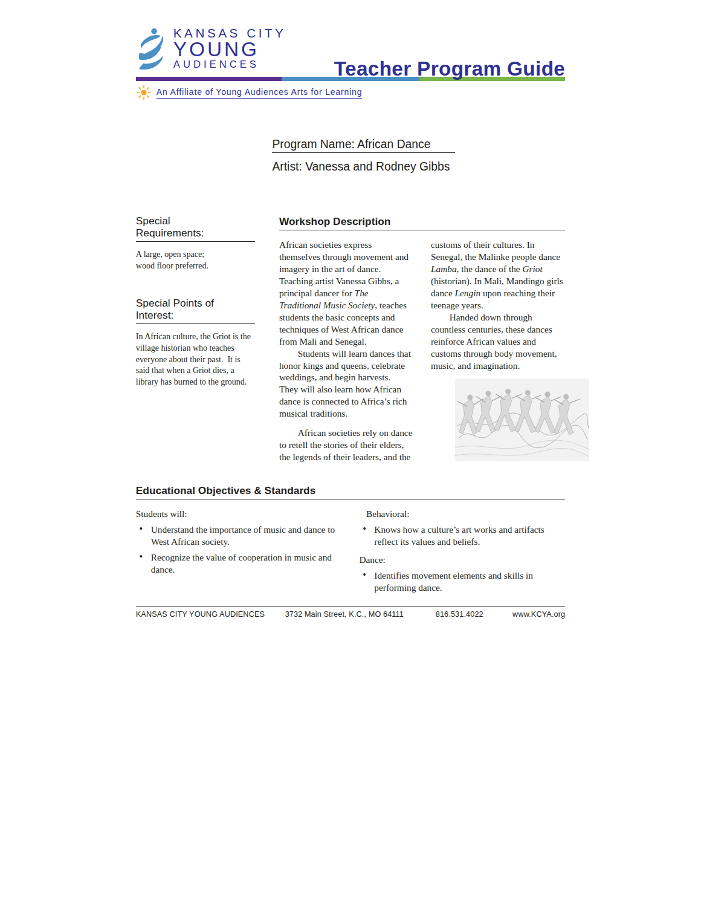KANSAS CITY
YOUNG
AUDIENCES
An Affiliate of Young Audiences Arts for Learning
Teacher Program Guide
Program Name: African Dance
Artist: Vanessa and Rodney Gibbs
Special
Requirements:
A large, open space;
wood floor preferred.
Special Points of
Interest:
In African culture, the Griot is the village historian who teaches everyone about their past. It is said that when a Griot dies, a library has burned to the ground.
Workshop Description
African societies express themselves through movement and imagery in the art of dance. Teaching artist Vanessa Gibbs, a principal dancer for The Traditional Music Society, teaches students the basic concepts and techniques of West African dance from Mali and Senegal.
Students will learn dances that honor kings and queens, celebrate weddings, and begin harvests. They will also learn how African dance is connected to Africa’s rich musical traditions.
African societies rely on dance to retell the stories of their elders, the legends of their leaders, and the customs of their cultures. In Senegal, the Malinke people dance Lamba, the dance of the Griot (historian). In Mali, Mandingo girls dance Lengin upon reaching their teenage years.
Handed down through countless centuries, these dances reinforce African values and customs through body movement, music, and imagination.
Educational Objectives & Standards
Students will:
Understand the importance of music and dance to West African society.
Recognize the value of cooperation in music and dance.
Behavioral:
Knows how a culture’s art works and artifacts reflect its values and beliefs.
Dance:
Identifies movement elements and skills in performing dance.
KANSAS CITY YOUNG AUDIENCES 3732 Main Street, K.C., MO 64111 816.531.4022 www.KCYA.org